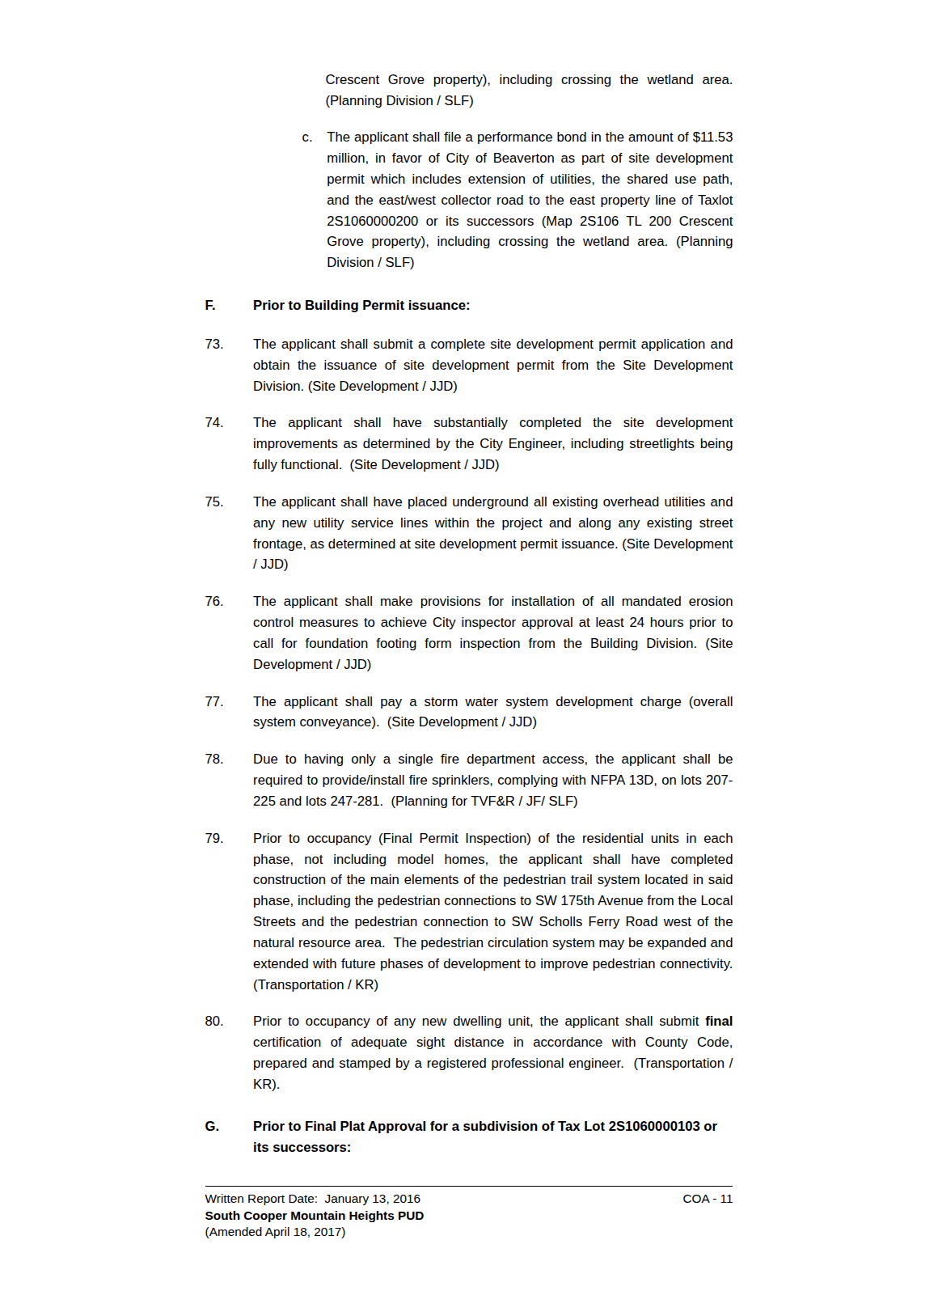Crescent Grove property), including crossing the wetland area. (Planning Division / SLF)
c.
The applicant shall file a performance bond in the amount of $11.53 million, in favor of City of Beaverton as part of site development permit which includes extension of utilities, the shared use path, and the east/west collector road to the east property line of Taxlot 2S1060000200 or its successors (Map 2S106 TL 200 Crescent Grove property), including crossing the wetland area. (Planning Division / SLF)
F.
Prior to Building Permit issuance:
73.
The applicant shall submit a complete site development permit application and obtain the issuance of site development permit from the Site Development Division. (Site Development / JJD)
74.
The applicant shall have substantially completed the site development improvements as determined by the City Engineer, including streetlights being fully functional. (Site Development / JJD)
75.
The applicant shall have placed underground all existing overhead utilities and any new utility service lines within the project and along any existing street frontage, as determined at site development permit issuance. (Site Development / JJD)
76.
The applicant shall make provisions for installation of all mandated erosion control measures to achieve City inspector approval at least 24 hours prior to call for foundation footing form inspection from the Building Division. (Site Development / JJD)
77.
The applicant shall pay a storm water system development charge (overall system conveyance). (Site Development / JJD)
78.
Due to having only a single fire department access, the applicant shall be required to provide/install fire sprinklers, complying with NFPA 13D, on lots 207-225 and lots 247-281. (Planning for TVF&R / JF/ SLF)
79.
Prior to occupancy (Final Permit Inspection) of the residential units in each phase, not including model homes, the applicant shall have completed construction of the main elements of the pedestrian trail system located in said phase, including the pedestrian connections to SW 175th Avenue from the Local Streets and the pedestrian connection to SW Scholls Ferry Road west of the natural resource area. The pedestrian circulation system may be expanded and extended with future phases of development to improve pedestrian connectivity. (Transportation / KR)
80.
Prior to occupancy of any new dwelling unit, the applicant shall submit final certification of adequate sight distance in accordance with County Code, prepared and stamped by a registered professional engineer. (Transportation / KR).
G.
Prior to Final Plat Approval for a subdivision of Tax Lot 2S1060000103 or its successors:
COA - 11
Written Report Date: January 13, 2016
South Cooper Mountain Heights PUD
(Amended April 18, 2017)